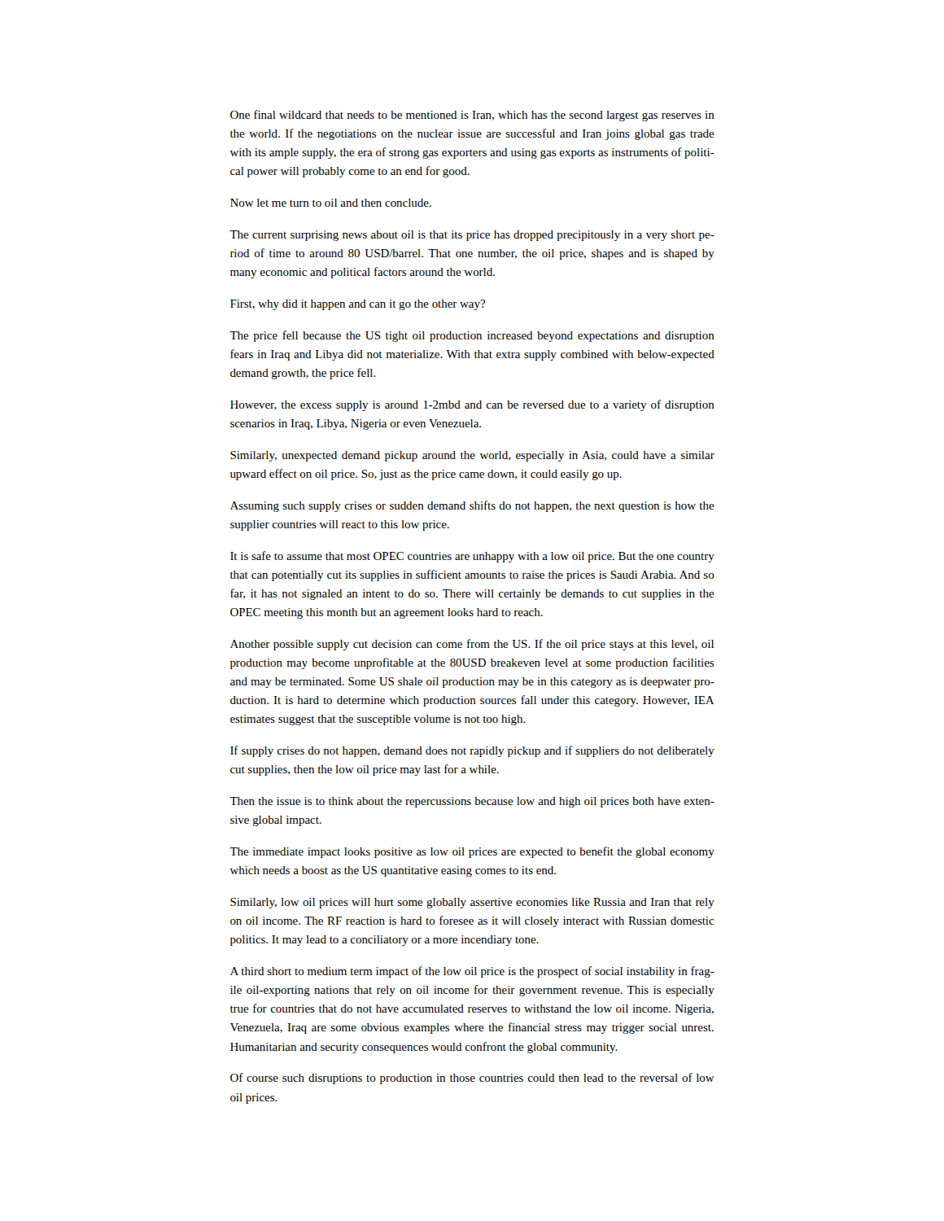One final wildcard that needs to be mentioned is Iran, which has the second largest gas reserves in the world. If the negotiations on the nuclear issue are successful and Iran joins global gas trade with its ample supply, the era of strong gas exporters and using gas exports as instruments of political power will probably come to an end for good.
Now let me turn to oil and then conclude.
The current surprising news about oil is that its price has dropped precipitously in a very short period of time to around 80 USD/barrel. That one number, the oil price, shapes and is shaped by many economic and political factors around the world.
First, why did it happen and can it go the other way?
The price fell because the US tight oil production increased beyond expectations and disruption fears in Iraq and Libya did not materialize. With that extra supply combined with below-expected demand growth, the price fell.
However, the excess supply is around 1-2mbd and can be reversed due to a variety of disruption scenarios in Iraq, Libya, Nigeria or even Venezuela.
Similarly, unexpected demand pickup around the world, especially in Asia, could have a similar upward effect on oil price. So, just as the price came down, it could easily go up.
Assuming such supply crises or sudden demand shifts do not happen, the next question is how the supplier countries will react to this low price.
It is safe to assume that most OPEC countries are unhappy with a low oil price. But the one country that can potentially cut its supplies in sufficient amounts to raise the prices is Saudi Arabia. And so far, it has not signaled an intent to do so. There will certainly be demands to cut supplies in the OPEC meeting this month but an agreement looks hard to reach.
Another possible supply cut decision can come from the US. If the oil price stays at this level, oil production may become unprofitable at the 80USD breakeven level at some production facilities and may be terminated. Some US shale oil production may be in this category as is deepwater production. It is hard to determine which production sources fall under this category. However, IEA estimates suggest that the susceptible volume is not too high.
If supply crises do not happen, demand does not rapidly pickup and if suppliers do not deliberately cut supplies, then the low oil price may last for a while.
Then the issue is to think about the repercussions because low and high oil prices both have extensive global impact.
The immediate impact looks positive as low oil prices are expected to benefit the global economy which needs a boost as the US quantitative easing comes to its end.
Similarly, low oil prices will hurt some globally assertive economies like Russia and Iran that rely on oil income. The RF reaction is hard to foresee as it will closely interact with Russian domestic politics. It may lead to a conciliatory or a more incendiary tone.
A third short to medium term impact of the low oil price is the prospect of social instability in fragile oil-exporting nations that rely on oil income for their government revenue. This is especially true for countries that do not have accumulated reserves to withstand the low oil income. Nigeria, Venezuela, Iraq are some obvious examples where the financial stress may trigger social unrest. Humanitarian and security consequences would confront the global community.
Of course such disruptions to production in those countries could then lead to the reversal of low oil prices.